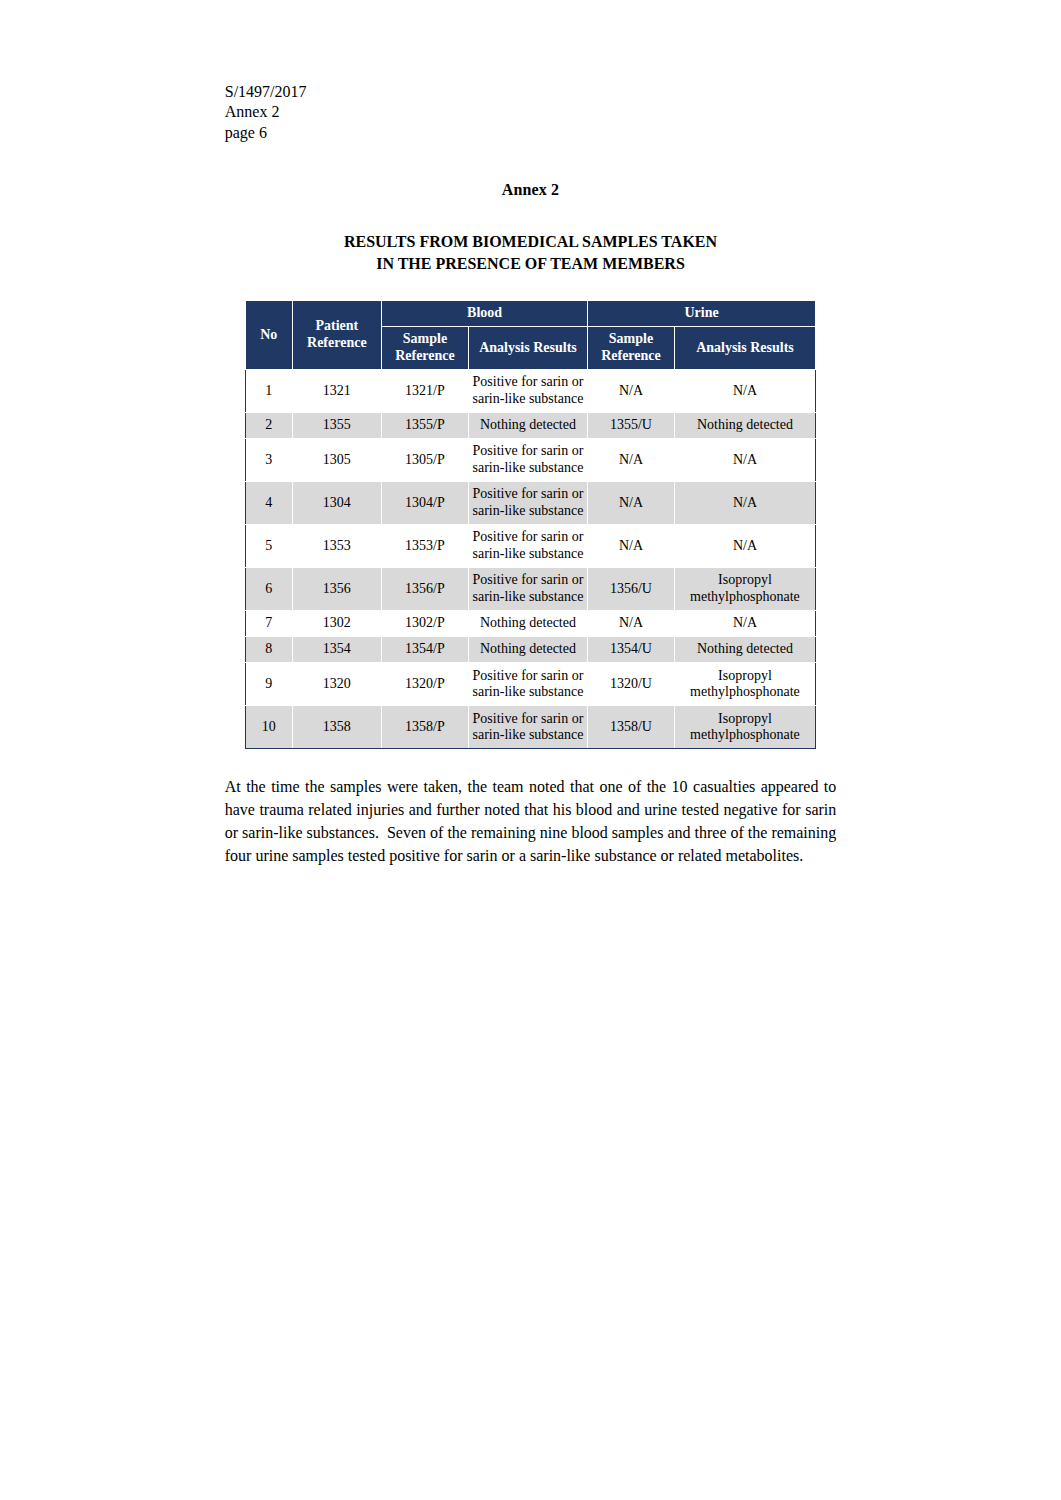S/1497/2017
Annex 2
page 6
Annex 2
Results from biomedical samples taken
in the presence of team members
| No | Patient Reference | Blood | Urine |
| --- | --- | --- | --- |
| Sample Reference | Analysis Results | Sample Reference | Analysis Results |
| 1 | 1321 | 1321/P | Positive for sarin or sarin-like substance | N/A | N/A |
| 2 | 1355 | 1355/P | Nothing detected | 1355/U | Nothing detected |
| 3 | 1305 | 1305/P | Positive for sarin or sarin-like substance | N/A | N/A |
| 4 | 1304 | 1304/P | Positive for sarin or sarin-like substance | N/A | N/A |
| 5 | 1353 | 1353/P | Positive for sarin or sarin-like substance | N/A | N/A |
| 6 | 1356 | 1356/P | Positive for sarin or sarin-like substance | 1356/U | Isopropyl methylphosphonate |
| 7 | 1302 | 1302/P | Nothing detected | N/A | N/A |
| 8 | 1354 | 1354/P | Nothing detected | 1354/U | Nothing detected |
| 9 | 1320 | 1320/P | Positive for sarin or sarin-like substance | 1320/U | Isopropyl methylphosphonate |
| 10 | 1358 | 1358/P | Positive for sarin or sarin-like substance | 1358/U | Isopropyl methylphosphonate |
At the time the samples were taken, the team noted that one of the 10 casualties appeared to have trauma related injuries and further noted that his blood and urine tested negative for sarin or sarin-like substances. Seven of the remaining nine blood samples and three of the remaining four urine samples tested positive for sarin or a sarin-like substance or related metabolites.